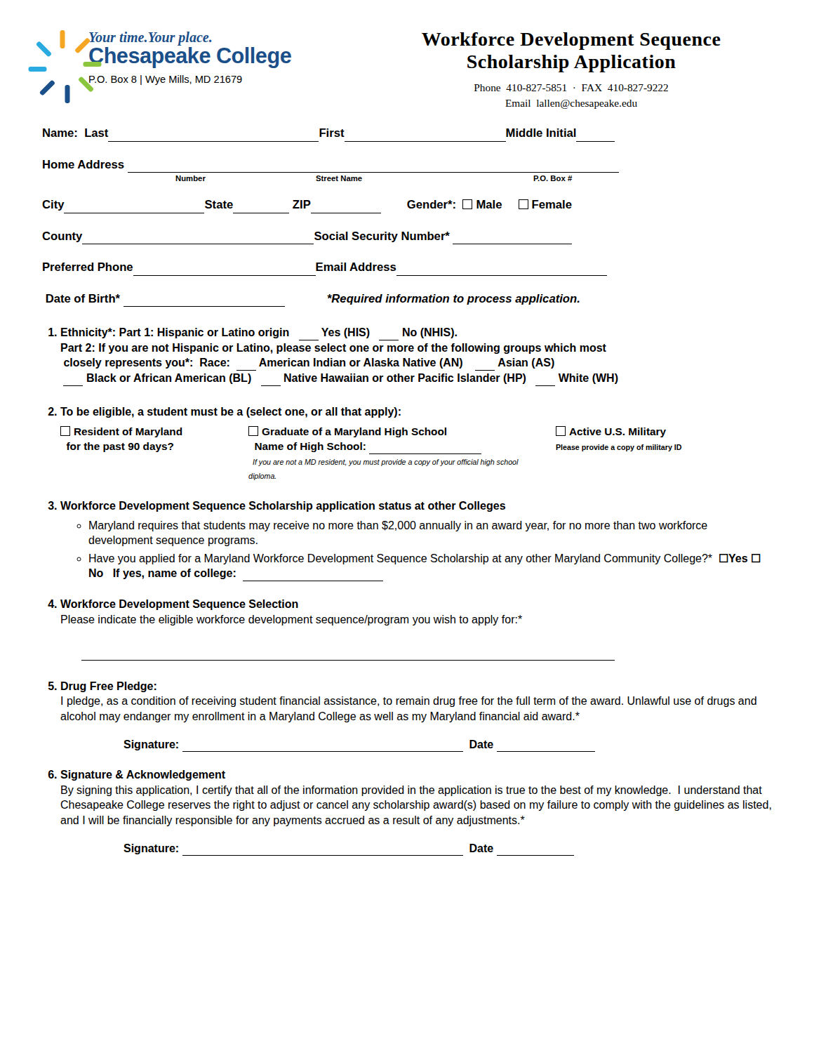Your time.Your place.
Chesapeake College
P.O. Box 8 | Wye Mills, MD 21679
Workforce Development Sequence
Scholarship Application
Phone 410-827-5851 · FAX 410-827-9222
Email lallen@chesapeake.edu
Name: Last First Middle Initial
Home Address
Number Street Name P.O. Box #
City State ZIP Gender*: Male Female
County Social Security Number*
Preferred Phone Email Address
Date of Birth* *Required information to process application.
Ethnicity*: Part 1: Hispanic or Latino origin Yes (HIS) No (NHIS).
Part 2: If you are not Hispanic or Latino, please select one or more of the following groups which most
closely represents you*: Race: American Indian or Alaska Native (AN) Asian (AS)
Black or African American (BL) Native Hawaiian or other Pacific Islander (HP) White (WH)
To be eligible, a student must be a (select one, or all that apply):
Resident of Maryland
for the past 90 days?
Graduate of a Maryland High School
Name of High School:
If you are not a MD resident, you must provide a copy of your official high school diploma.
Active U.S. Military
Please provide a copy of military ID
Workforce Development Sequence Scholarship application status at other Colleges
Maryland requires that students may receive no more than $2,000 annually in an award year, for no more than two workforce development sequence programs.
Have you applied for a Maryland Workforce Development Sequence Scholarship at any other Maryland Community College?* ☐Yes ☐ No If yes, name of college:
Workforce Development Sequence Selection
Please indicate the eligible workforce development sequence/program you wish to apply for:*
Drug Free Pledge:
I pledge, as a condition of receiving student financial assistance, to remain drug free for the full term of the award. Unlawful use of drugs and alcohol may endanger my enrollment in a Maryland College as well as my Maryland financial aid award.*
Signature: Date
Signature & Acknowledgement
By signing this application, I certify that all of the information provided in the application is true to the best of my knowledge. I understand that Chesapeake College reserves the right to adjust or cancel any scholarship award(s) based on my failure to comply with the guidelines as listed, and I will be financially responsible for any payments accrued as a result of any adjustments.*
Signature: Date